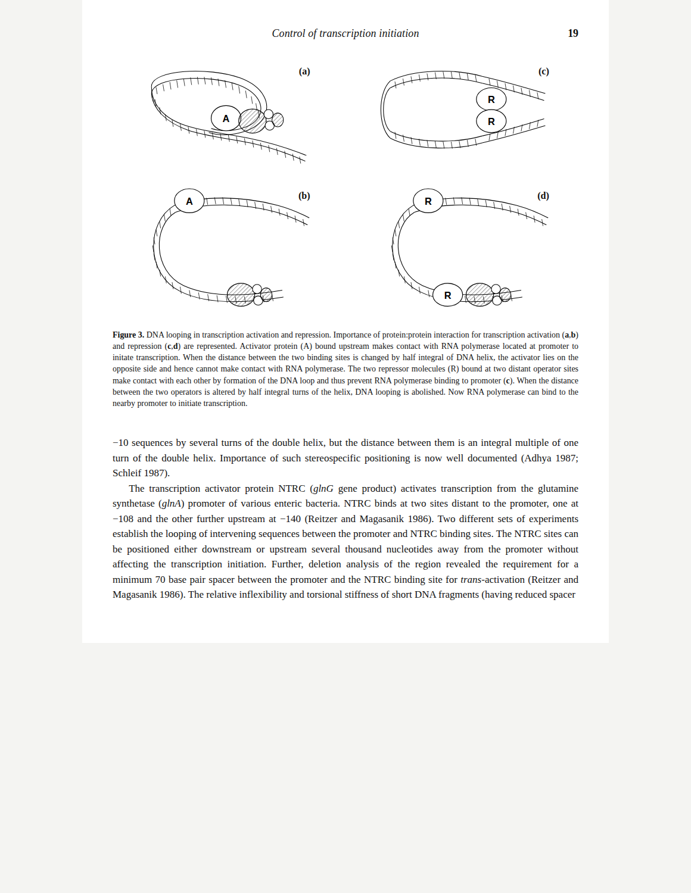Control of transcription initiation 19
(a) A
(c) R R
(b) A
(d) R R
Figure 3. DNA looping in transcription activation and repression. Importance of protein:protein interaction for transcription activation (a,b) and repression (c,d) are represented. Activator protein (A) bound upstream makes contact with RNA polymerase located at promoter to initate transcription. When the distance between the two binding sites is changed by half integral of DNA helix, the activator lies on the opposite side and hence cannot make contact with RNA polymerase. The two repressor molecules (R) bound at two distant operator sites make contact with each other by formation of the DNA loop and thus prevent RNA polymerase binding to promoter (c). When the distance between the two operators is altered by half integral turns of the helix, DNA looping is abolished. Now RNA polymerase can bind to the nearby promoter to initiate transcription.
−10 sequences by several turns of the double helix, but the distance between them is an integral multiple of one turn of the double helix. Importance of such stereospecific positioning is now well documented (Adhya 1987; Schleif 1987).
The transcription activator protein NTRC (glnG gene product) activates transcription from the glutamine synthetase (glnA) promoter of various enteric bacteria. NTRC binds at two sites distant to the promoter, one at −108 and the other further upstream at −140 (Reitzer and Magasanik 1986). Two different sets of experiments establish the looping of intervening sequences between the promoter and NTRC binding sites. The NTRC sites can be positioned either downstream or upstream several thousand nucleotides away from the promoter without affecting the transcription initiation. Further, deletion analysis of the region revealed the requirement for a minimum 70 base pair spacer between the promoter and the NTRC binding site for trans-activation (Reitzer and Magasanik 1986). The relative inflexibility and torsional stiffness of short DNA fragments (having reduced spacer